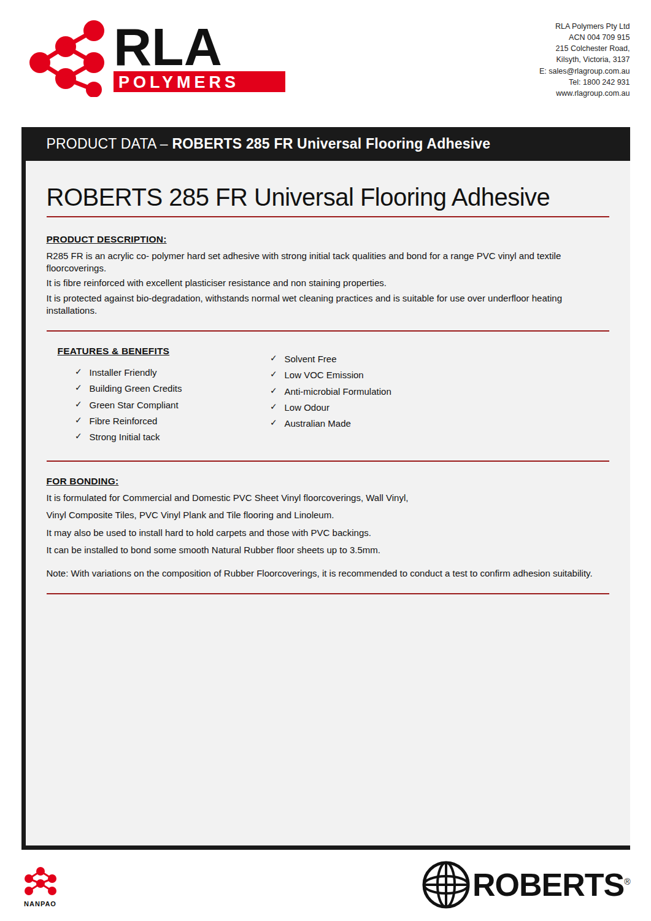RLA POLYMERS
RLA Polymers Pty Ltd
ACN 004 709 915
215 Colchester Road,
Kilsyth, Victoria, 3137
E: sales@rlagroup.com.au
Tel: 1800 242 931
www.rlagroup.com.au
PRODUCT DATA – ROBERTS 285 FR Universal Flooring Adhesive
ROBERTS 285 FR Universal Flooring Adhesive
PRODUCT DESCRIPTION:
R285 FR is an acrylic co- polymer hard set adhesive with strong initial tack qualities and bond for a range PVC vinyl and textile floorcoverings.
It is fibre reinforced with excellent plasticiser resistance and non staining properties.
It is protected against bio-degradation, withstands normal wet cleaning practices and is suitable for use over underfloor heating installations.
FEATURES & BENEFITS
Installer Friendly
Building Green Credits
Green Star Compliant
Fibre Reinforced
Strong Initial tack
Solvent Free
Low VOC Emission
Anti-microbial Formulation
Low Odour
Australian Made
FOR BONDING:
It is formulated for Commercial and Domestic PVC Sheet Vinyl floorcoverings, Wall Vinyl,
Vinyl Composite Tiles, PVC Vinyl Plank and Tile flooring and Linoleum.
It may also be used to install hard to hold carpets and those with PVC backings.
It can be installed to bond some smooth Natural Rubber floor sheets up to 3.5mm.
Note: With variations on the composition of Rubber Floorcoverings, it is recommended to conduct a test to confirm adhesion suitability.
NANPAO
ROBERTS®